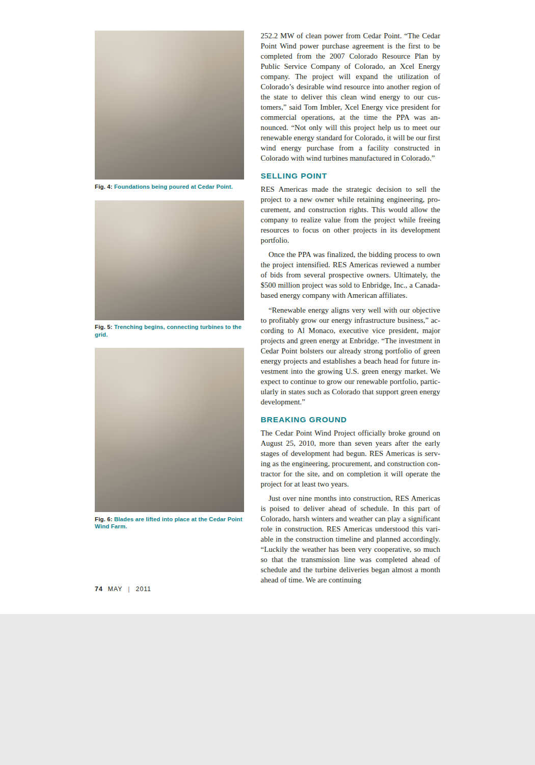Fig. 4: Foundations being poured at Cedar Point.
Fig. 5: Trenching begins, connecting turbines to the grid.
Fig. 6: Blades are lifted into place at the Cedar Point Wind Farm.
252.2 MW of clean power from Cedar Point. “The Cedar Point Wind power purchase agreement is the first to be completed from the 2007 Colorado Resource Plan by Public Service Company of Colorado, an Xcel Energy company. The project will expand the utilization of Colorado’s desirable wind resource into another region of the state to deliver this clean wind energy to our customers,” said Tom Imbler, Xcel Energy vice president for commercial operations, at the time the PPA was announced. “Not only will this project help us to meet our renewable energy standard for Colorado, it will be our first wind energy purchase from a facility constructed in Colorado with wind turbines manufactured in Colorado.”
Selling Point
RES Americas made the strategic decision to sell the project to a new owner while retaining engineering, procurement, and construction rights. This would allow the company to realize value from the project while freeing resources to focus on other projects in its development portfolio.
Once the PPA was finalized, the bidding process to own the project intensified. RES Americas reviewed a number of bids from several prospective owners. Ultimately, the $500 million project was sold to Enbridge, Inc., a Canada-based energy company with American affiliates.
“Renewable energy aligns very well with our objective to profitably grow our energy infrastructure business,” according to Al Monaco, executive vice president, major projects and green energy at Enbridge. “The investment in Cedar Point bolsters our already strong portfolio of green energy projects and establishes a beach head for future investment into the growing U.S. green energy market. We expect to continue to grow our renewable portfolio, particularly in states such as Colorado that support green energy development.”
Breaking Ground
The Cedar Point Wind Project officially broke ground on August 25, 2010, more than seven years after the early stages of development had begun. RES Americas is serving as the engineering, procurement, and construction contractor for the site, and on completion it will operate the project for at least two years.
Just over nine months into construction, RES Americas is poised to deliver ahead of schedule. In this part of Colorado, harsh winters and weather can play a significant role in construction. RES Americas understood this variable in the construction timeline and planned accordingly. “Luckily the weather has been very cooperative, so much so that the transmission line was completed ahead of schedule and the turbine deliveries began almost a month ahead of time. We are continuing
74 MAY | 2011